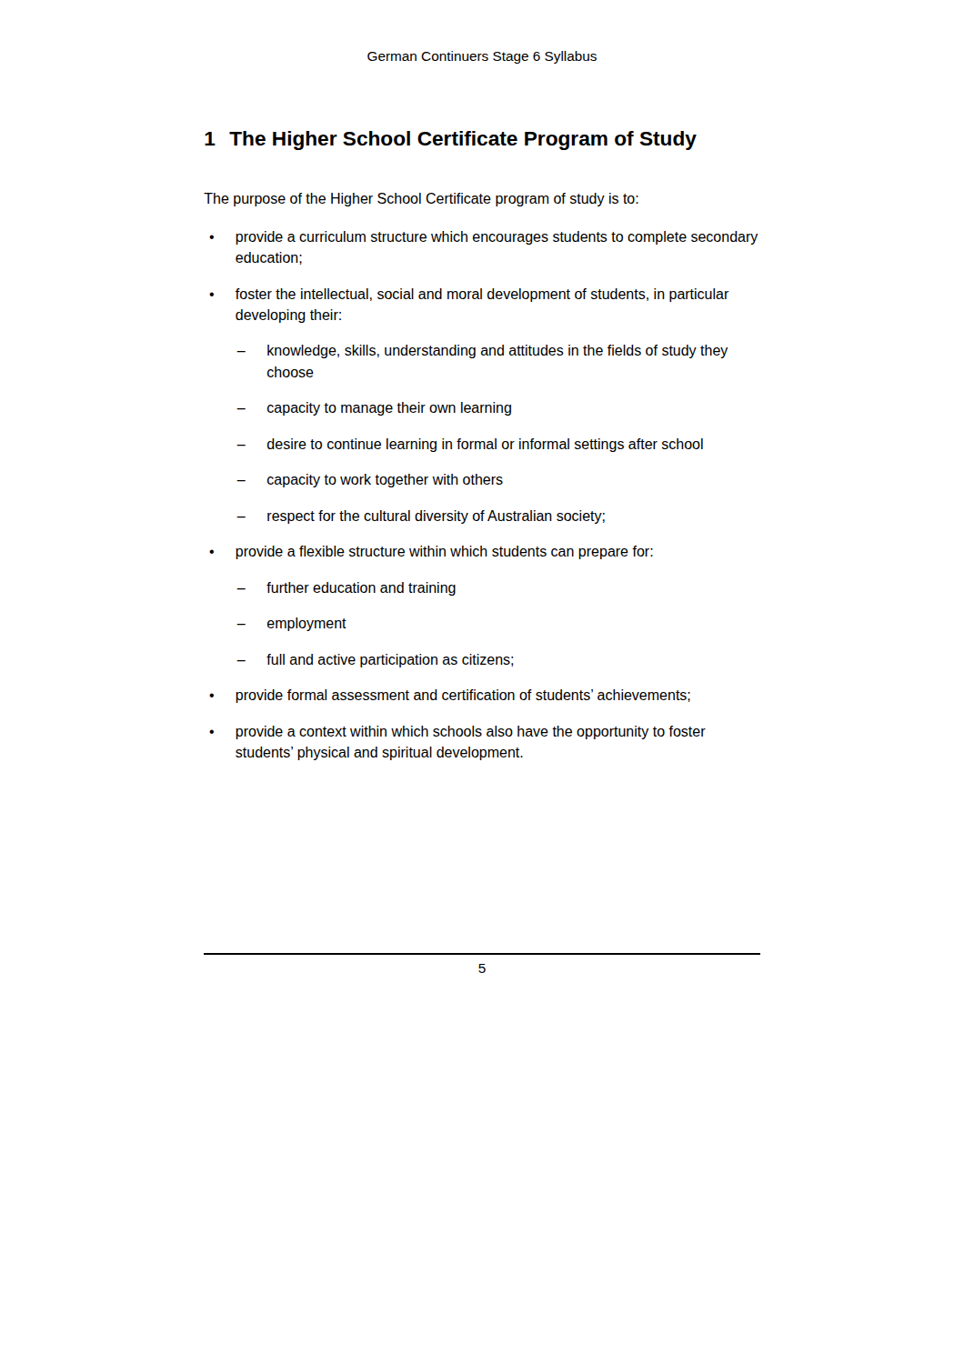German Continuers Stage 6 Syllabus
1 The Higher School Certificate Program of Study
The purpose of the Higher School Certificate program of study is to:
provide a curriculum structure which encourages students to complete secondary education;
foster the intellectual, social and moral development of students, in particular developing their:
knowledge, skills, understanding and attitudes in the fields of study they choose
capacity to manage their own learning
desire to continue learning in formal or informal settings after school
capacity to work together with others
respect for the cultural diversity of Australian society;
provide a flexible structure within which students can prepare for:
further education and training
employment
full and active participation as citizens;
provide formal assessment and certification of students’ achievements;
provide a context within which schools also have the opportunity to foster students’ physical and spiritual development.
5